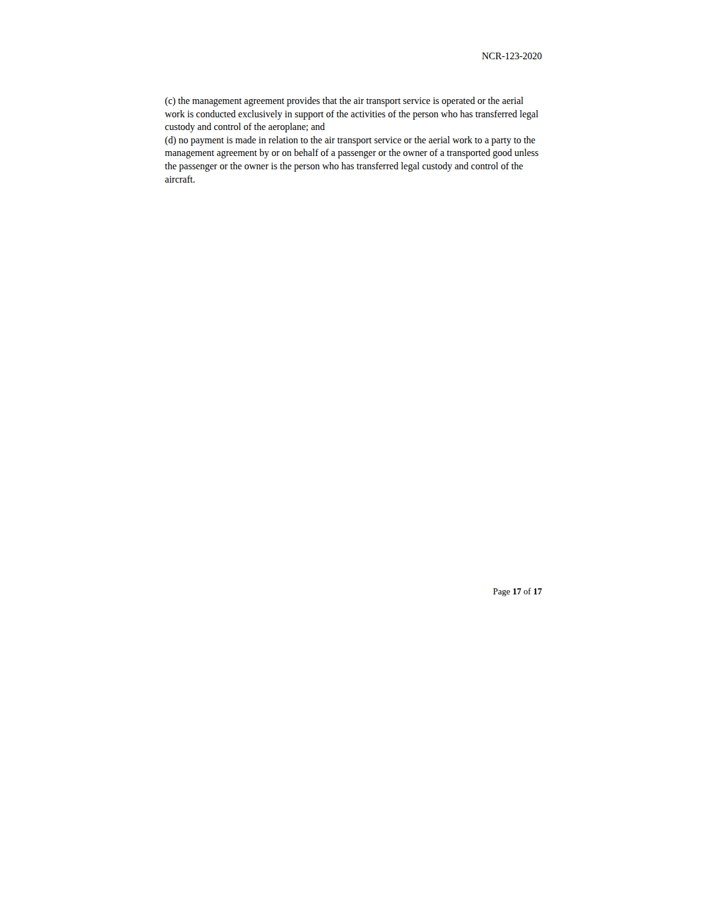NCR-123-2020
(c) the management agreement provides that the air transport service is operated or the aerial work is conducted exclusively in support of the activities of the person who has transferred legal custody and control of the aeroplane; and
(d) no payment is made in relation to the air transport service or the aerial work to a party to the management agreement by or on behalf of a passenger or the owner of a transported good unless the passenger or the owner is the person who has transferred legal custody and control of the aircraft.
Page 17 of 17